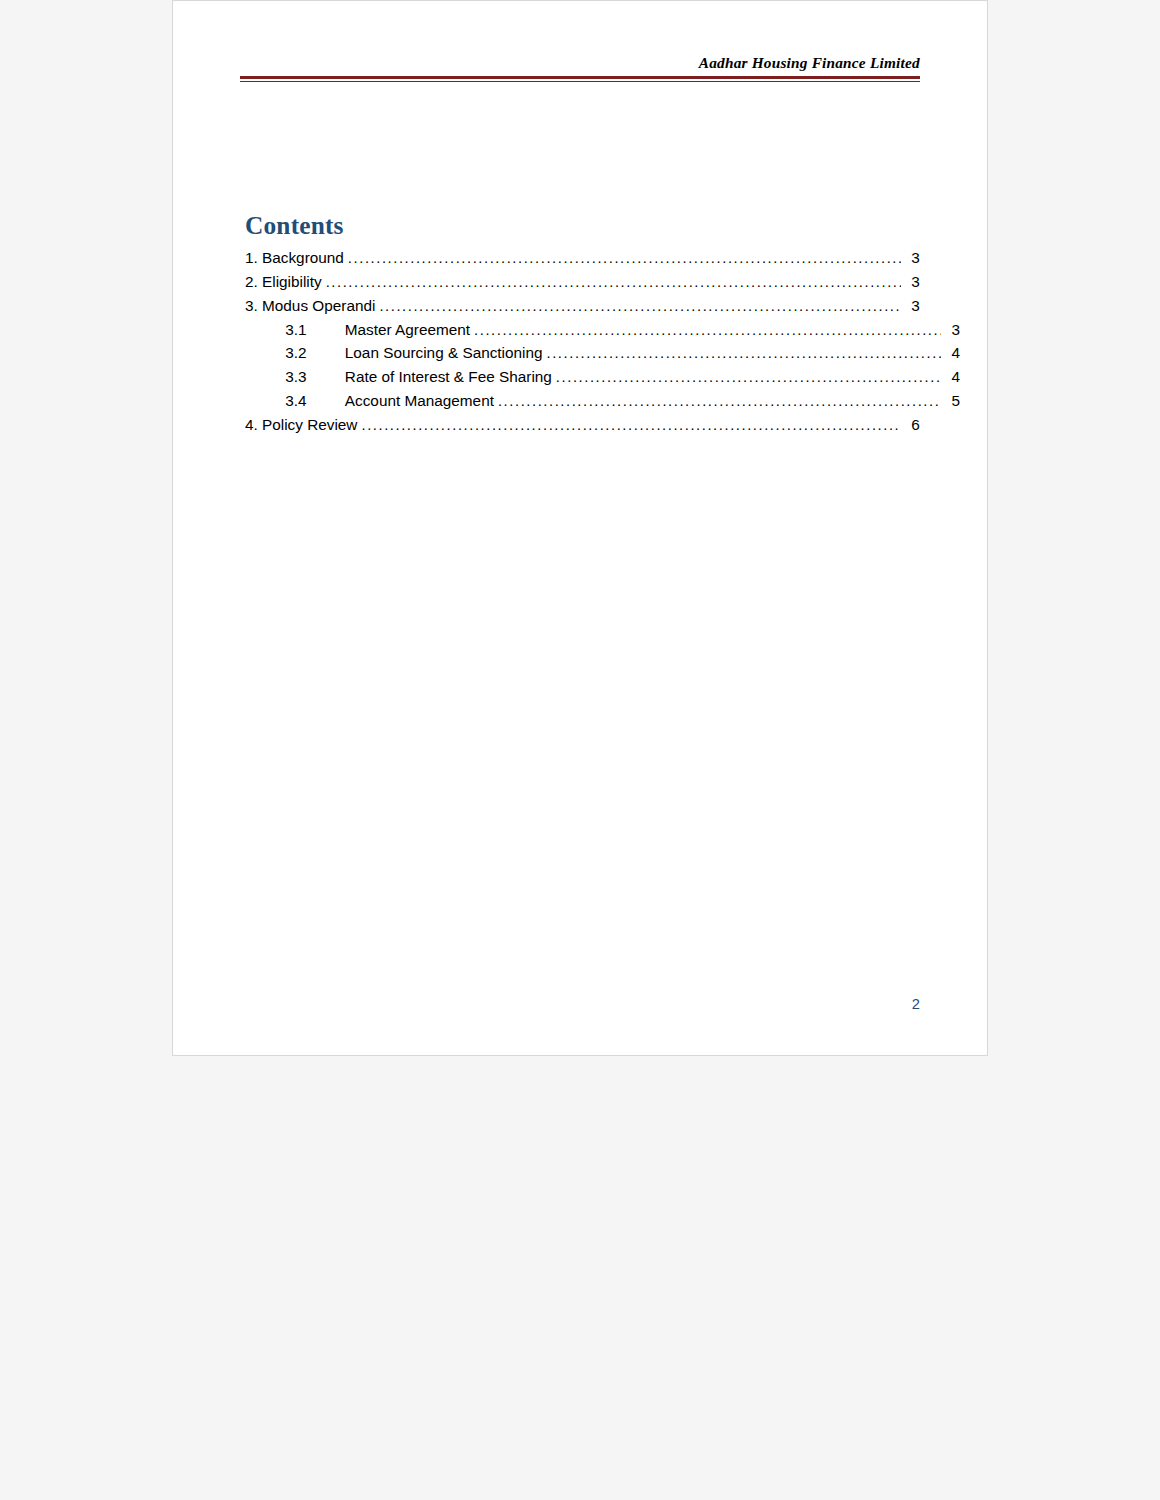Aadhar Housing Finance Limited
Contents
1. Background ........................................................................................................................................... 3
2. Eligibility .............................................................................................................................................. 3
3. Modus Operandi ............................................................................................................................... 3
3.1 Master Agreement ............................................................................................................... 3
3.2 Loan Sourcing & Sanctioning .................................................................................................. 4
3.3 Rate of Interest & Fee Sharing ................................................................................................. 4
3.4 Account Management ........................................................................................................... 5
4. Policy Review ..................................................................................................................................... 6
2